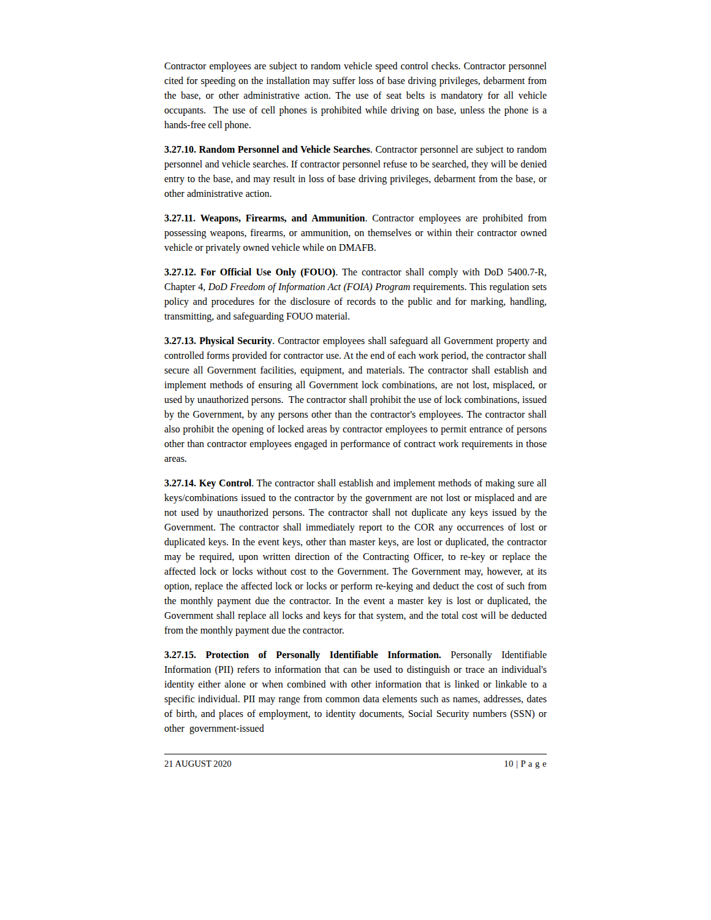Contractor employees are subject to random vehicle speed control checks. Contractor personnel cited for speeding on the installation may suffer loss of base driving privileges, debarment from the base, or other administrative action. The use of seat belts is mandatory for all vehicle occupants. The use of cell phones is prohibited while driving on base, unless the phone is a hands-free cell phone.
3.27.10. Random Personnel and Vehicle Searches. Contractor personnel are subject to random personnel and vehicle searches. If contractor personnel refuse to be searched, they will be denied entry to the base, and may result in loss of base driving privileges, debarment from the base, or other administrative action.
3.27.11. Weapons, Firearms, and Ammunition. Contractor employees are prohibited from possessing weapons, firearms, or ammunition, on themselves or within their contractor owned vehicle or privately owned vehicle while on DMAFB.
3.27.12. For Official Use Only (FOUO). The contractor shall comply with DoD 5400.7-R, Chapter 4, DoD Freedom of Information Act (FOIA) Program requirements. This regulation sets policy and procedures for the disclosure of records to the public and for marking, handling, transmitting, and safeguarding FOUO material.
3.27.13. Physical Security. Contractor employees shall safeguard all Government property and controlled forms provided for contractor use. At the end of each work period, the contractor shall secure all Government facilities, equipment, and materials. The contractor shall establish and implement methods of ensuring all Government lock combinations, are not lost, misplaced, or used by unauthorized persons. The contractor shall prohibit the use of lock combinations, issued by the Government, by any persons other than the contractor's employees. The contractor shall also prohibit the opening of locked areas by contractor employees to permit entrance of persons other than contractor employees engaged in performance of contract work requirements in those areas.
3.27.14. Key Control. The contractor shall establish and implement methods of making sure all keys/combinations issued to the contractor by the government are not lost or misplaced and are not used by unauthorized persons. The contractor shall not duplicate any keys issued by the Government. The contractor shall immediately report to the COR any occurrences of lost or duplicated keys. In the event keys, other than master keys, are lost or duplicated, the contractor may be required, upon written direction of the Contracting Officer, to re-key or replace the affected lock or locks without cost to the Government. The Government may, however, at its option, replace the affected lock or locks or perform re-keying and deduct the cost of such from the monthly payment due the contractor. In the event a master key is lost or duplicated, the Government shall replace all locks and keys for that system, and the total cost will be deducted from the monthly payment due the contractor.
3.27.15. Protection of Personally Identifiable Information. Personally Identifiable Information (PII) refers to information that can be used to distinguish or trace an individual's identity either alone or when combined with other information that is linked or linkable to a specific individual. PII may range from common data elements such as names, addresses, dates of birth, and places of employment, to identity documents, Social Security numbers (SSN) or other government-issued
21 AUGUST 2020 10 | P a g e